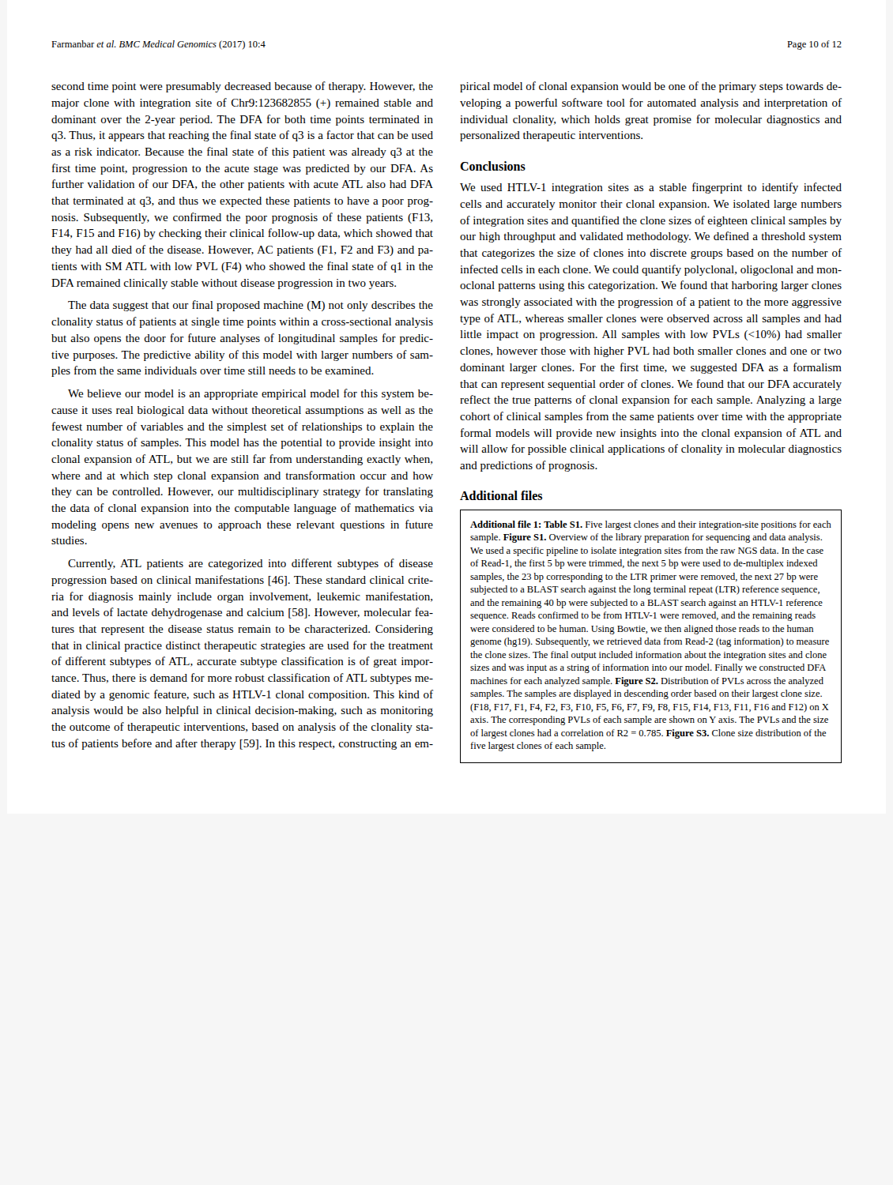Farmanbar et al. BMC Medical Genomics (2017) 10:4 Page 10 of 12
second time point were presumably decreased because of therapy. However, the major clone with integration site of Chr9:123682855 (+) remained stable and dominant over the 2-year period. The DFA for both time points terminated in q3. Thus, it appears that reaching the final state of q3 is a factor that can be used as a risk indicator. Because the final state of this patient was already q3 at the first time point, progression to the acute stage was predicted by our DFA. As further validation of our DFA, the other patients with acute ATL also had DFA that terminated at q3, and thus we expected these patients to have a poor prognosis. Subsequently, we confirmed the poor prognosis of these patients (F13, F14, F15 and F16) by checking their clinical follow-up data, which showed that they had all died of the disease. However, AC patients (F1, F2 and F3) and patients with SM ATL with low PVL (F4) who showed the final state of q1 in the DFA remained clinically stable without disease progression in two years.
The data suggest that our final proposed machine (M) not only describes the clonality status of patients at single time points within a cross-sectional analysis but also opens the door for future analyses of longitudinal samples for predictive purposes. The predictive ability of this model with larger numbers of samples from the same individuals over time still needs to be examined.
We believe our model is an appropriate empirical model for this system because it uses real biological data without theoretical assumptions as well as the fewest number of variables and the simplest set of relationships to explain the clonality status of samples. This model has the potential to provide insight into clonal expansion of ATL, but we are still far from understanding exactly when, where and at which step clonal expansion and transformation occur and how they can be controlled. However, our multidisciplinary strategy for translating the data of clonal expansion into the computable language of mathematics via modeling opens new avenues to approach these relevant questions in future studies.
Currently, ATL patients are categorized into different subtypes of disease progression based on clinical manifestations [46]. These standard clinical criteria for diagnosis mainly include organ involvement, leukemic manifestation, and levels of lactate dehydrogenase and calcium [58]. However, molecular features that represent the disease status remain to be characterized. Considering that in clinical practice distinct therapeutic strategies are used for the treatment of different subtypes of ATL, accurate subtype classification is of great importance. Thus, there is demand for more robust classification of ATL subtypes mediated by a genomic feature, such as HTLV-1 clonal composition. This kind of analysis would be also helpful in clinical decision-making, such as monitoring the outcome of therapeutic interventions, based on analysis of the clonality status of patients before and after therapy [59]. In this respect, constructing an empirical model of clonal expansion would be one of the primary steps towards developing a powerful software tool for automated analysis and interpretation of individual clonality, which holds great promise for molecular diagnostics and personalized therapeutic interventions.
Conclusions
We used HTLV-1 integration sites as a stable fingerprint to identify infected cells and accurately monitor their clonal expansion. We isolated large numbers of integration sites and quantified the clone sizes of eighteen clinical samples by our high throughput and validated methodology. We defined a threshold system that categorizes the size of clones into discrete groups based on the number of infected cells in each clone. We could quantify polyclonal, oligoclonal and monoclonal patterns using this categorization. We found that harboring larger clones was strongly associated with the progression of a patient to the more aggressive type of ATL, whereas smaller clones were observed across all samples and had little impact on progression. All samples with low PVLs (<10%) had smaller clones, however those with higher PVL had both smaller clones and one or two dominant larger clones. For the first time, we suggested DFA as a formalism that can represent sequential order of clones. We found that our DFA accurately reflect the true patterns of clonal expansion for each sample. Analyzing a large cohort of clinical samples from the same patients over time with the appropriate formal models will provide new insights into the clonal expansion of ATL and will allow for possible clinical applications of clonality in molecular diagnostics and predictions of prognosis.
Additional files
Additional file 1: Table S1. Five largest clones and their integration-site positions for each sample. Figure S1. Overview of the library preparation for sequencing and data analysis. We used a specific pipeline to isolate integration sites from the raw NGS data. In the case of Read-1, the first 5 bp were trimmed, the next 5 bp were used to de-multiplex indexed samples, the 23 bp corresponding to the LTR primer were removed, the next 27 bp were subjected to a BLAST search against the long terminal repeat (LTR) reference sequence, and the remaining 40 bp were subjected to a BLAST search against an HTLV-1 reference sequence. Reads confirmed to be from HTLV-1 were removed, and the remaining reads were considered to be human. Using Bowtie, we then aligned those reads to the human genome (hg19). Subsequently, we retrieved data from Read-2 (tag information) to measure the clone sizes. The final output included information about the integration sites and clone sizes and was input as a string of information into our model. Finally we constructed DFA machines for each analyzed sample. Figure S2. Distribution of PVLs across the analyzed samples. The samples are displayed in descending order based on their largest clone size. (F18, F17, F1, F4, F2, F3, F10, F5, F6, F7, F9, F8, F15, F14, F13, F11, F16 and F12) on X axis. The corresponding PVLs of each sample are shown on Y axis. The PVLs and the size of largest clones had a correlation of R2 = 0.785. Figure S3. Clone size distribution of the five largest clones of each sample.